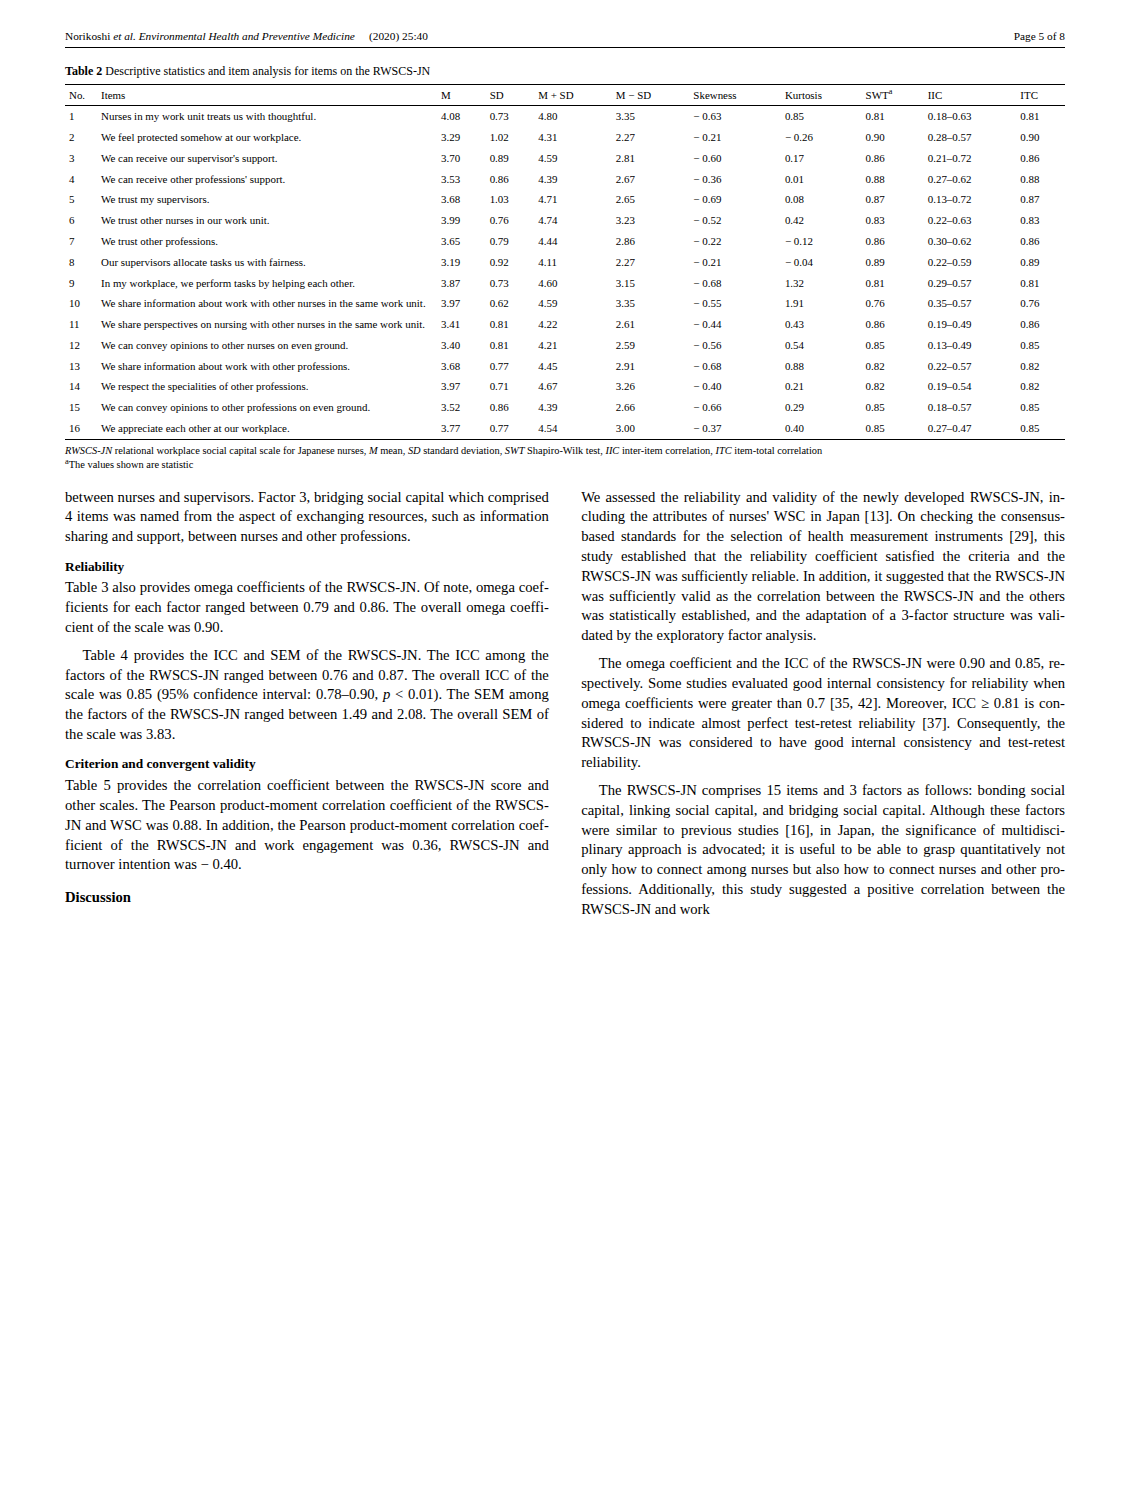Norikoshi et al. Environmental Health and Preventive Medicine (2020) 25:40
Page 5 of 8
Table 2 Descriptive statistics and item analysis for items on the RWSCS-JN
| No. | Items | M | SD | M + SD | M − SD | Skewness | Kurtosis | SWT a | IIC | ITC |
| --- | --- | --- | --- | --- | --- | --- | --- | --- | --- | --- |
| 1 | Nurses in my work unit treats us with thoughtful. | 4.08 | 0.73 | 4.80 | 3.35 | − 0.63 | 0.85 | 0.81 | 0.18–0.63 | 0.81 |
| 2 | We feel protected somehow at our workplace. | 3.29 | 1.02 | 4.31 | 2.27 | − 0.21 | − 0.26 | 0.90 | 0.28–0.57 | 0.90 |
| 3 | We can receive our supervisor's support. | 3.70 | 0.89 | 4.59 | 2.81 | − 0.60 | 0.17 | 0.86 | 0.21–0.72 | 0.86 |
| 4 | We can receive other professions' support. | 3.53 | 0.86 | 4.39 | 2.67 | − 0.36 | 0.01 | 0.88 | 0.27–0.62 | 0.88 |
| 5 | We trust my supervisors. | 3.68 | 1.03 | 4.71 | 2.65 | − 0.69 | 0.08 | 0.87 | 0.13–0.72 | 0.87 |
| 6 | We trust other nurses in our work unit. | 3.99 | 0.76 | 4.74 | 3.23 | − 0.52 | 0.42 | 0.83 | 0.22–0.63 | 0.83 |
| 7 | We trust other professions. | 3.65 | 0.79 | 4.44 | 2.86 | − 0.22 | − 0.12 | 0.86 | 0.30–0.62 | 0.86 |
| 8 | Our supervisors allocate tasks us with fairness. | 3.19 | 0.92 | 4.11 | 2.27 | − 0.21 | − 0.04 | 0.89 | 0.22–0.59 | 0.89 |
| 9 | In my workplace, we perform tasks by helping each other. | 3.87 | 0.73 | 4.60 | 3.15 | − 0.68 | 1.32 | 0.81 | 0.29–0.57 | 0.81 |
| 10 | We share information about work with other nurses in the same work unit. | 3.97 | 0.62 | 4.59 | 3.35 | − 0.55 | 1.91 | 0.76 | 0.35–0.57 | 0.76 |
| 11 | We share perspectives on nursing with other nurses in the same work unit. | 3.41 | 0.81 | 4.22 | 2.61 | − 0.44 | 0.43 | 0.86 | 0.19–0.49 | 0.86 |
| 12 | We can convey opinions to other nurses on even ground. | 3.40 | 0.81 | 4.21 | 2.59 | − 0.56 | 0.54 | 0.85 | 0.13–0.49 | 0.85 |
| 13 | We share information about work with other professions. | 3.68 | 0.77 | 4.45 | 2.91 | − 0.68 | 0.88 | 0.82 | 0.22–0.57 | 0.82 |
| 14 | We respect the specialities of other professions. | 3.97 | 0.71 | 4.67 | 3.26 | − 0.40 | 0.21 | 0.82 | 0.19–0.54 | 0.82 |
| 15 | We can convey opinions to other professions on even ground. | 3.52 | 0.86 | 4.39 | 2.66 | − 0.66 | 0.29 | 0.85 | 0.18–0.57 | 0.85 |
| 16 | We appreciate each other at our workplace. | 3.77 | 0.77 | 4.54 | 3.00 | − 0.37 | 0.40 | 0.85 | 0.27–0.47 | 0.85 |
RWSCS-JN relational workplace social capital scale for Japanese nurses, M mean, SD standard deviation, SWT Shapiro-Wilk test, IIC inter-item correlation, ITC item-total correlation
aThe values shown are statistic
between nurses and supervisors. Factor 3, bridging social capital which comprised 4 items was named from the aspect of exchanging resources, such as information sharing and support, between nurses and other professions.
Reliability
Table 3 also provides omega coefficients of the RWSCS-JN. Of note, omega coefficients for each factor ranged between 0.79 and 0.86. The overall omega coefficient of the scale was 0.90.
Table 4 provides the ICC and SEM of the RWSCS-JN. The ICC among the factors of the RWSCS-JN ranged between 0.76 and 0.87. The overall ICC of the scale was 0.85 (95% confidence interval: 0.78–0.90, p < 0.01). The SEM among the factors of the RWSCS-JN ranged between 1.49 and 2.08. The overall SEM of the scale was 3.83.
Criterion and convergent validity
Table 5 provides the correlation coefficient between the RWSCS-JN score and other scales. The Pearson product-moment correlation coefficient of the RWSCS-JN and WSC was 0.88. In addition, the Pearson product-moment correlation coefficient of the RWSCS-JN and work engagement was 0.36, RWSCS-JN and turnover intention was − 0.40.
Discussion
We assessed the reliability and validity of the newly developed RWSCS-JN, including the attributes of nurses' WSC in Japan [13]. On checking the consensus-based standards for the selection of health measurement instruments [29], this study established that the reliability coefficient satisfied the criteria and the RWSCS-JN was sufficiently reliable. In addition, it suggested that the RWSCS-JN was sufficiently valid as the correlation between the RWSCS-JN and the others was statistically established, and the adaptation of a 3-factor structure was validated by the exploratory factor analysis.
The omega coefficient and the ICC of the RWSCS-JN were 0.90 and 0.85, respectively. Some studies evaluated good internal consistency for reliability when omega coefficients were greater than 0.7 [35, 42]. Moreover, ICC ≥ 0.81 is considered to indicate almost perfect test-retest reliability [37]. Consequently, the RWSCS-JN was considered to have good internal consistency and test-retest reliability.
The RWSCS-JN comprises 15 items and 3 factors as follows: bonding social capital, linking social capital, and bridging social capital. Although these factors were similar to previous studies [16], in Japan, the significance of multidisciplinary approach is advocated; it is useful to be able to grasp quantitatively not only how to connect among nurses but also how to connect nurses and other professions. Additionally, this study suggested a positive correlation between the RWSCS-JN and work